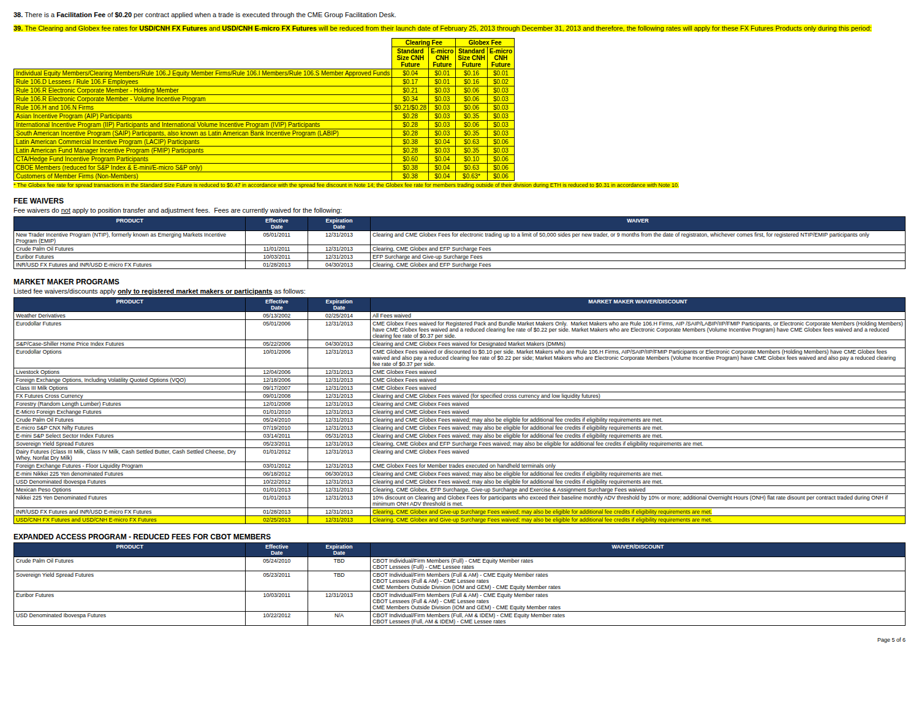38. There is a Facilitation Fee of $0.20 per contract applied when a trade is executed through the CME Group Facilitation Desk.
39. The Clearing and Globex fee rates for USD/CNH FX Futures and USD/CNH E-micro FX Futures will be reduced from their launch date of February 25, 2013 through December 31, 2013 and therefore, the following rates will apply for these FX Futures Products only during this period:
| | Clearing Fee | Globex Fee |
| Standard Size CNH Future | E-micro CNH Future | Standard Size CNH Future | E-micro CNH Future |
| Individual Equity Members/Clearing Members/Rule 106.J Equity Member Firms/Rule 106.I Members/Rule 106.S Member Approved Funds | $0.04 | $0.01 | $0.16 | $0.01 |
| Rule 106.D Lessees / Rule 106.F Employees | $0.17 | $0.01 | $0.16 | $0.02 |
| Rule 106.R Electronic Corporate Member - Holding Member | $0.21 | $0.03 | $0.06 | $0.03 |
| Rule 106.R Electronic Corporate Member - Volume Incentive Program | $0.34 | $0.03 | $0.06 | $0.03 |
| Rule 106.H and 106.N Firms | $0.21/$0.28 | $0.03 | $0.06 | $0.03 |
| Asian Incentive Program (AIP) Participants | $0.28 | $0.03 | $0.35 | $0.03 |
| International Incentive Program (IIP) Participants and International Volume Incentive Program (IVIP) Participants | $0.28 | $0.03 | $0.06 | $0.03 |
| South American Incentive Program (SAIP) Participants, also known as Latin American Bank Incentive Program (LABIP) | $0.28 | $0.03 | $0.35 | $0.03 |
| Latin American Commercial Incentive Program (LACIP) Participants | $0.38 | $0.04 | $0.63 | $0.06 |
| Latin American Fund Manager Incentive Program (FMIP) Participants | $0.28 | $0.03 | $0.35 | $0.03 |
| CTA/Hedge Fund Incentive Program Participants | $0.60 | $0.04 | $0.10 | $0.06 |
| CBOE Members (reduced for S&P Index & E-mini/E-micro S&P only) | $0.38 | $0.04 | $0.63 | $0.06 |
| Customers of Member Firms (Non-Members) | $0.38 | $0.04 | $0.63* | $0.06 |
* The Globex fee rate for spread transactions in the Standard Size Future is reduced to $0.47 in accordance with the spread fee discount in Note 14; the Globex fee rate for members trading outside of their division during ETH is reduced to $0.31 in accordance with Note 10.
FEE WAIVERS
Fee waivers do not apply to position transfer and adjustment fees. Fees are currently waived for the following:
| PRODUCT | Effective Date | Expiration Date | WAIVER |
| --- | --- | --- | --- |
| New Trader Incentive Program (NTIP), formerly known as Emerging Markets Incentive Program (EMIP) | 05/01/2011 | 12/31/2013 | Clearing and CME Globex Fees for electronic trading up to a limit of 50,000 sides per new trader, or 9 months from the date of registraton, whichever comes first, for registered NTIP/EMIP participants only |
| Crude Palm Oil Futures | 11/01/2011 | 12/31/2013 | Clearing, CME Globex and EFP Surcharge Fees |
| Euribor Futures | 10/03/2011 | 12/31/2013 | EFP Surcharge and Give-up Surcharge Fees |
| INR/USD FX Futures and INR/USD E-micro FX Futures | 01/28/2013 | 04/30/2013 | Clearing, CME Globex and EFP Surcharge Fees |
MARKET MAKER PROGRAMS
Listed fee waivers/discounts apply only to registered market makers or participants as follows:
| PRODUCT | Effective Date | Expiration Date | MARKET MAKER WAIVER/DISCOUNT |
| --- | --- | --- | --- |
| Weather Derivatives | 05/13/2002 | 02/25/2014 | All Fees waived |
| Eurodollar Futures | 05/01/2006 | 12/31/2013 | CME Globex Fees waived for Registered Pack and Bundle Market Makers Only. Market Makers who are Rule 106.H Firms, AIP /SAIP/LABIP/IIP/FMIP Participants, or Electronic Corporate Members (Holding Members) have CME Globex fees waived and a reduced clearing fee rate of $0.22 per side. Market Makers who are Electronic Corporate Members (Volume Incentive Program) have CME Globex fees waived and a reduced clearing fee rate of $0.37 per side. |
| S&P/Case-Shiller Home Price Index Futures | 05/22/2006 | 04/30/2013 | Clearing and CME Globex Fees waived for Designated Market Makers (DMMs) |
| Eurodollar Options | 10/01/2006 | 12/31/2013 | CME Globex Fees waived or discounted to $0.10 per side. Market Makers who are Rule 106.H Firms, AIP/SAIP/IIP/FMIP Participants or Electronic Corporate Members (Holding Members) have CME Globex fees waived and also pay a reduced clearing fee rate of $0.22 per side; Market Makers who are Electronic Corporate Members (Volume Incentive Program) have CME Globex fees waived and also pay a reduced clearing fee rate of $0.37 per side. |
| Livestock Options | 12/04/2006 | 12/31/2013 | CME Globex Fees waived |
| Foreign Exchange Options, Including Volatility Quoted Options (VQO) | 12/18/2006 | 12/31/2013 | CME Globex Fees waived |
| Class III Milk Options | 09/17/2007 | 12/31/2013 | CME Globex Fees waived |
| FX Futures Cross Currency | 09/01/2008 | 12/31/2013 | Clearing and CME Globex Fees waived (for specified cross currency and low liquidity futures) |
| Forestry (Random Length Lumber) Futures | 12/01/2008 | 12/31/2013 | Clearing and CME Globex Fees waived |
| E-Micro Foreign Exchange Futures | 01/01/2010 | 12/31/2013 | Clearing and CME Globex Fees waived |
| Crude Palm Oil Futures | 05/24/2010 | 12/31/2013 | Clearing and CME Globex Fees waived; may also be eligible for additional fee credits if eligibility requirements are met. |
| E-micro S&P CNX Nifty Futures | 07/19/2010 | 12/31/2013 | Clearing and CME Globex Fees waived; may also be eligible for additional fee credits if eligibility requirements are met. |
| E-mini S&P Select Sector Index Futures | 03/14/2011 | 05/31/2013 | Clearing and CME Globex Fees waived; may also be eligible for additional fee credits if eligibility requirements are met. |
| Sovereign Yield Spread Futures | 05/23/2011 | 12/31/2013 | Clearing, CME Globex and EFP Surcharge Fees waived; may also be eligible for additional fee credits if eligibility requirements are met. |
| Dairy Futures (Class III Milk, Class IV Milk, Cash Settled Butter, Cash Settled Cheese, Dry Whey, Nonfat Dry Milk) | 01/01/2012 | 12/31/2013 | Clearing and CME Globex Fees waived |
| Foreign Exchange Futures - Floor Liquidity Program | 03/01/2012 | 12/31/2013 | CME Globex Fees for Member trades executed on handheld terminals only |
| E-mini Nikkei 225 Yen denominated Futures | 06/18/2012 | 06/30/2013 | Clearing and CME Globex Fees waived; may also be eligible for additional fee credits if eligibility requirements are met. |
| USD Denominated Ibovespa Futures | 10/22/2012 | 12/31/2013 | Clearing and CME Globex Fees waived; may also be eligible for additional fee credits if eligibility requirements are met. |
| Mexican Peso Options | 01/01/2013 | 12/31/2013 | Clearing, CME Globex, EFP Surcharge, Give-up Surcharge and Exercise & Assignment Surcharge Fees waived |
| Nikkei 225 Yen Denominated Futures | 01/01/2013 | 12/31/2013 | 10% discount on Clearing and Globex Fees for participants who exceed their baseline monthly ADV threshold by 10% or more; additional Overnight Hours (ONH) flat rate disount per contract traded during ONH if minimum ONH ADV threshold is met. |
| INR/USD FX Futures and INR/USD E-micro FX Futures | 01/28/2013 | 12/31/2013 | Clearing, CME Globex and Give-up Surcharge Fees waived; may also be eligible for additional fee credits if eligibility requirements are met. |
| USD/CNH FX Futures and USD/CNH E-micro FX Futures | 02/25/2013 | 12/31/2013 | Clearing, CME Globex and Give-up Surcharge Fees waived; may also be eligible for additional fee credits if eligibility requirements are met. |
EXPANDED ACCESS PROGRAM - REDUCED FEES FOR CBOT MEMBERS
| PRODUCT | Effective Date | Expiration Date | WAIVER/DISCOUNT |
| --- | --- | --- | --- |
| Crude Palm Oil Futures | 05/24/2010 | TBD | CBOT Individual/Firm Members (Full) - CME Equity Member rates CBOT Lessees (Full) - CME Lessee rates |
| Sovereign Yield Spread Futures | 05/23/2011 | TBD | CBOT Individual/Firm Members (Full & AM) - CME Equity Member rates CBOT Lessees (Full & AM) - CME Lessee rates CME Members Outside Division (IOM and GEM) - CME Equity Member rates |
| Euribor Futures | 10/03/2011 | 12/31/2013 | CBOT Individual/Firm Members (Full & AM) - CME Equity Member rates CBOT Lessees (Full & AM) - CME Lessee rates CME Members Outside Division (IOM and GEM) - CME Equity Member rates |
| USD Denominated Ibovespa Futures | 10/22/2012 | N/A | CBOT Individual/Firm Members (Full, AM & IDEM) - CME Equity Member rates CBOT Lessees (Full, AM & IDEM) - CME Lessee rates |
Page 5 of 6